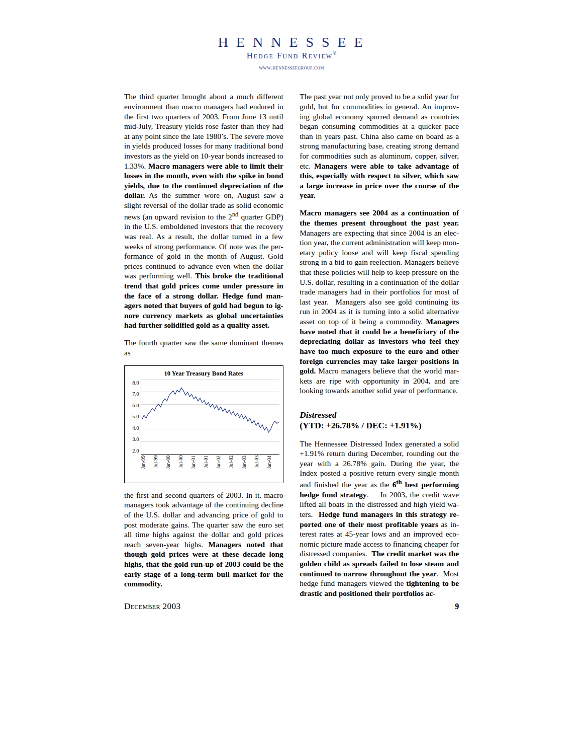H E N N E S S E E
Hedge Fund Review®
www.hennesseegroup.com
The third quarter brought about a much different environment than macro managers had endured in the first two quarters of 2003. From June 13 until mid-July, Treasury yields rose faster than they had at any point since the late 1980’s. The severe move in yields produced losses for many traditional bond investors as the yield on 10-year bonds increased to 1.33%. Macro managers were able to limit their losses in the month, even with the spike in bond yields, due to the continued depreciation of the dollar. As the summer wore on, August saw a slight reversal of the dollar trade as solid economic news (an upward revision to the 2nd quarter GDP) in the U.S. emboldened investors that the recovery was real. As a result, the dollar turned in a few weeks of strong performance. Of note was the performance of gold in the month of August. Gold prices continued to advance even when the dollar was performing well. This broke the traditional trend that gold prices come under pressure in the face of a strong dollar. Hedge fund managers noted that buyers of gold had begun to ignore currency markets as global uncertainties had further solidified gold as a quality asset.
The fourth quarter saw the same dominant themes as
10 Year Treasury Bond Rates
8.0 7.0 6.0 5.0 4.0 3.0 2.0
Jan-99 Jul-99 Jan-00 Jul-00 Jan-01 Jul-01 Jan-02 Jul-02 Jan-03 Jul-03 Jan-04
the first and second quarters of 2003. In it, macro managers took advantage of the continuing decline of the U.S. dollar and advancing price of gold to post moderate gains. The quarter saw the euro set all time highs against the dollar and gold prices reach seven-year highs. Managers noted that though gold prices were at these decade long highs, that the gold run-up of 2003 could be the early stage of a long-term bull market for the commodity.
The past year not only proved to be a solid year for gold, but for commodities in general. An improving global economy spurred demand as countries began consuming commodities at a quicker pace than in years past. China also came on board as a strong manufacturing base, creating strong demand for commodities such as aluminum, copper, silver, etc. Managers were able to take advantage of this, especially with respect to silver, which saw a large increase in price over the course of the year.
Macro managers see 2004 as a continuation of the themes present throughout the past year. Managers are expecting that since 2004 is an election year, the current administration will keep monetary policy loose and will keep fiscal spending strong in a bid to gain reelection. Managers believe that these policies will help to keep pressure on the U.S. dollar, resulting in a continuation of the dollar trade managers had in their portfolios for most of last year. Managers also see gold continuing its run in 2004 as it is turning into a solid alternative asset on top of it being a commodity. Managers have noted that it could be a beneficiary of the depreciating dollar as investors who feel they have too much exposure to the euro and other foreign currencies may take larger positions in gold. Macro managers believe that the world markets are ripe with opportunity in 2004, and are looking towards another solid year of performance.
Distressed (YTD: +26.78% / DEC: +1.91%)
The Hennessee Distressed Index generated a solid +1.91% return during December, rounding out the year with a 26.78% gain. During the year, the Index posted a positive return every single month and finished the year as the 6th best performing hedge fund strategy. In 2003, the credit wave lifted all boats in the distressed and high yield waters. Hedge fund managers in this strategy reported one of their most profitable years as interest rates at 45-year lows and an improved economic picture made access to financing cheaper for distressed companies. The credit market was the golden child as spreads failed to lose steam and continued to narrow throughout the year. Most hedge fund managers viewed the tightening to be drastic and positioned their portfolios ac-
December 2003
9